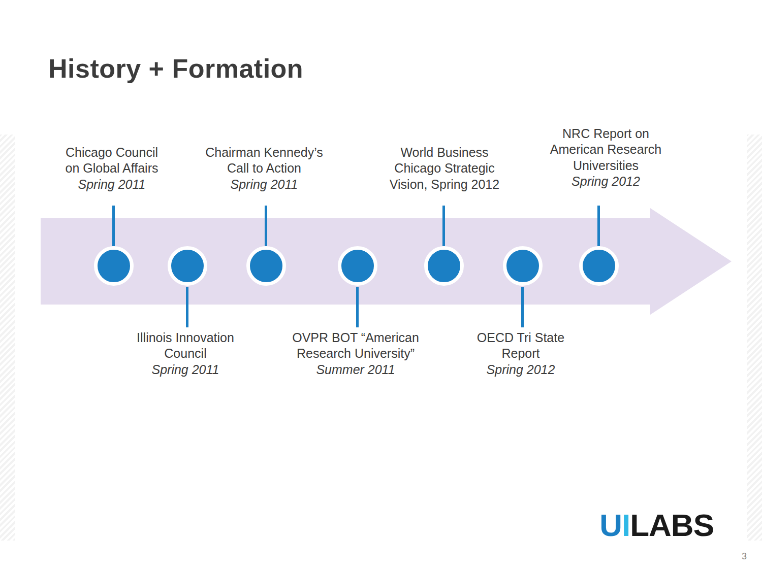History + Formation
Chicago Council
on Global Affairs Spring 2011
Illinois Innovation
Council Spring 2011
Chairman Kennedy’s
Call to Action Spring 2011
OVPR BOT “American
Research University” Summer 2011
World Business
Chicago Strategic
Vision, Spring 2012
OECD Tri State
Report Spring 2012
NRC Report on
American Research
Universities Spring 2012
UILABS
3